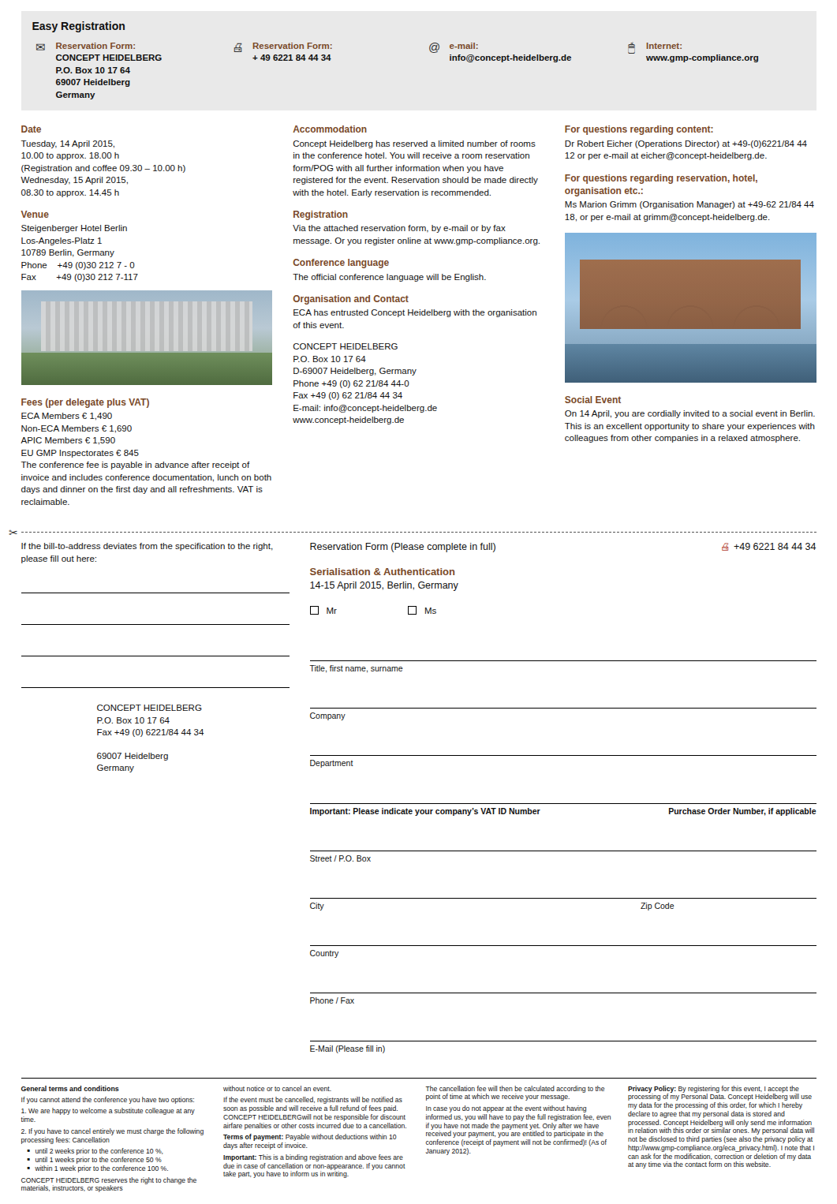Easy Registration
✉
Reservation Form:
CONCEPT HEIDELBERG
P.O. Box 10 17 64
69007 Heidelberg
Germany
🖨
Reservation Form:
+ 49 6221 84 44 34
@
e-mail:
info@concept-heidelberg.de
🖱
Internet:
www.gmp-compliance.org
Date
Tuesday, 14 April 2015,
10.00 to approx. 18.00 h
(Registration and coffee 09.30 – 10.00 h)
Wednesday, 15 April 2015,
08.30 to approx. 14.45 h
Venue
Steigenberger Hotel Berlin
Los-Angeles-Platz 1
10789 Berlin, Germany
Phone +49 (0)30 212 7 - 0
Fax +49 (0)30 212 7-117
Fees (per delegate plus VAT)
ECA Members € 1,490
Non-ECA Members € 1,690
APIC Members € 1,590
EU GMP Inspectorates € 845
The conference fee is payable in advance after receipt of invoice and includes conference documentation, lunch on both days and dinner on the first day and all refreshments. VAT is reclaimable.
Accommodation
Concept Heidelberg has reserved a limited number of rooms in the conference hotel. You will receive a room reservation form/POG with all further information when you have registered for the event. Reservation should be made directly with the hotel. Early reservation is recommended.
Registration
Via the attached reservation form, by e-mail or by fax message. Or you register online at www.gmp-compliance.org.
Conference language
The official conference language will be English.
Organisation and Contact
ECA has entrusted Concept Heidelberg with the organisation of this event.
CONCEPT HEIDELBERG
P.O. Box 10 17 64
D-69007 Heidelberg, Germany
Phone +49 (0) 62 21/84 44-0
Fax +49 (0) 62 21/84 44 34
E-mail: info@concept-heidelberg.de
www.concept-heidelberg.de
For questions regarding content:
Dr Robert Eicher (Operations Director) at +49-(0)6221/84 44 12 or per e-mail at eicher@concept-heidelberg.de.
For questions regarding reservation, hotel, organisation etc.:
Ms Marion Grimm (Organisation Manager) at +49-62 21/84 44 18, or per e-mail at grimm@concept-heidelberg.de.
Social Event
On 14 April, you are cordially invited to a social event in Berlin. This is an excellent opportunity to share your experiences with colleagues from other companies in a relaxed atmosphere.
✂
If the bill-to-address deviates from the specification to the right, please fill out here:
CONCEPT HEIDELBERG
P.O. Box 10 17 64
Fax +49 (0) 6221/84 44 34
69007 Heidelberg
Germany
Reservation Form (Please complete in full)
🖨+49 6221 84 44 34
Serialisation & Authentication
14-15 April 2015, Berlin, Germany
Mr Ms
Title, first name, surname
Company
Department
Important: Please indicate your company’s VAT ID Number Purchase Order Number, if applicable
Street / P.O. Box
City Zip Code
Country
Phone / Fax
E-Mail (Please fill in)
General terms and conditions
If you cannot attend the conference you have two options:
1. We are happy to welcome a substitute colleague at any time.
2. If you have to cancel entirely we must charge the following processing fees: Cancellation
until 2 weeks prior to the conference 10 %,
until 1 weeks prior to the conference 50 %
within 1 week prior to the conference 100 %.
CONCEPT HEIDELBERG reserves the right to change the materials, instructors, or speakers
without notice or to cancel an event.
If the event must be cancelled, registrants will be notified as soon as possible and will receive a full refund of fees paid. CONCEPT HEIDELBERGwill not be responsible for discount airfare penalties or other costs incurred due to a cancellation.
Terms of payment: Payable without deductions within 10 days after receipt of invoice.
Important: This is a binding registration and above fees are due in case of cancellation or non-appearance. If you cannot take part, you have to inform us in writing.
The cancellation fee will then be calculated according to the point of time at which we receive your message.
In case you do not appear at the event without having informed us, you will have to pay the full registration fee, even if you have not made the payment yet. Only after we have received your payment, you are entitled to participate in the conference (receipt of payment will not be confirmed)! (As of January 2012).
Privacy Policy: By registering for this event, I accept the processing of my Personal Data. Concept Heidelberg will use my data for the processing of this order, for which I hereby declare to agree that my personal data is stored and processed. Concept Heidelberg will only send me information in relation with this order or similar ones. My personal data will not be disclosed to third parties (see also the privacy policy at http://www.gmp-compliance.org/eca_privacy.html). I note that I can ask for the modification, correction or deletion of my data at any time via the contact form on this website.